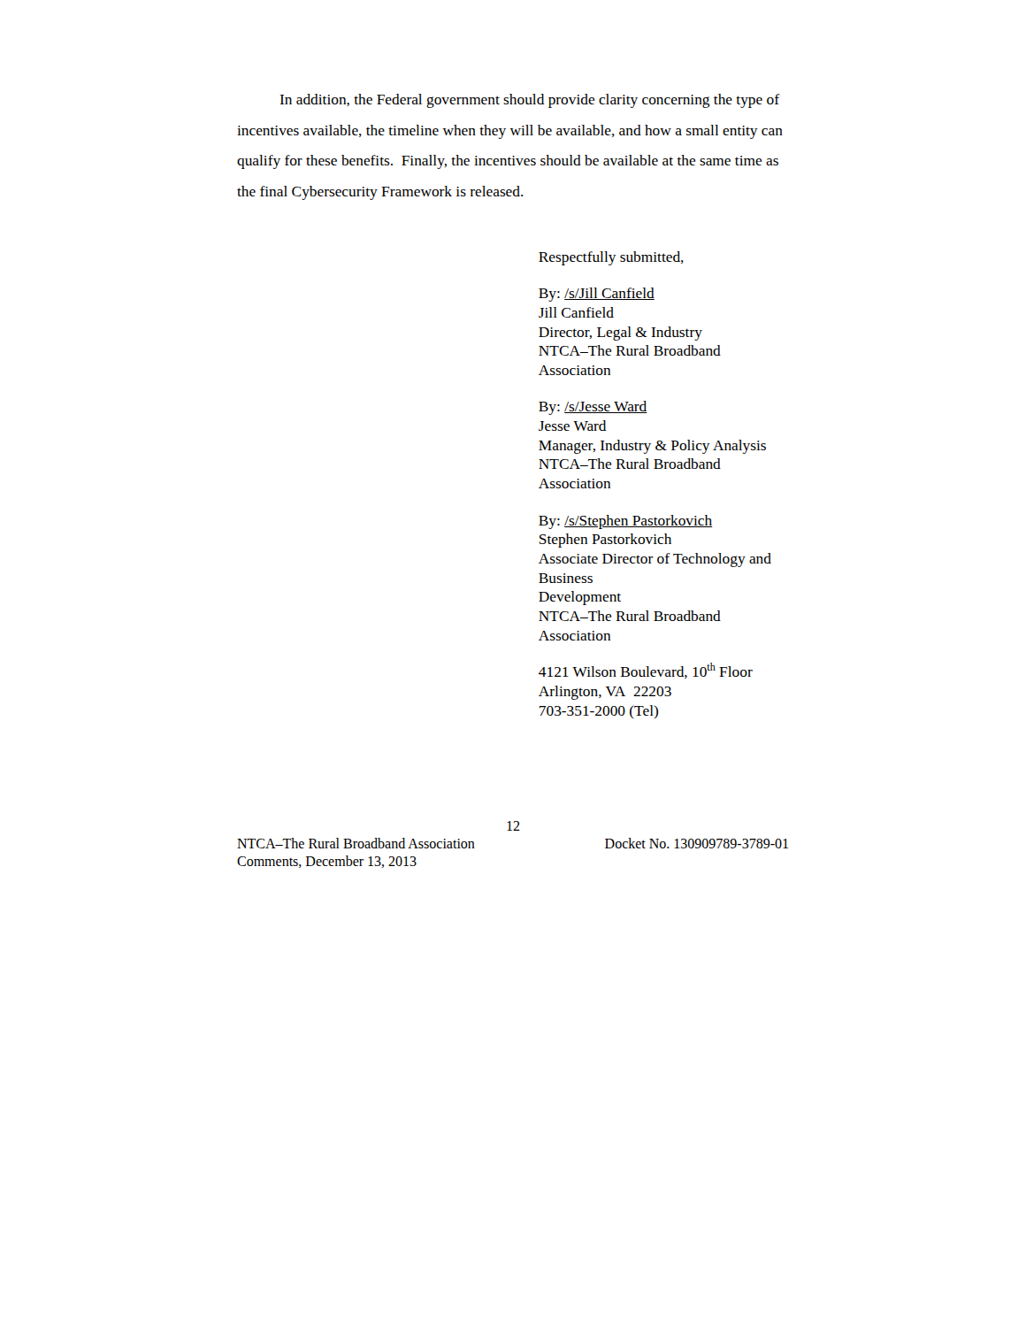In addition, the Federal government should provide clarity concerning the type of incentives available, the timeline when they will be available, and how a small entity can qualify for these benefits. Finally, the incentives should be available at the same time as the final Cybersecurity Framework is released.
Respectfully submitted,
By: /s/Jill Canfield
Jill Canfield
Director, Legal & Industry
NTCA–The Rural Broadband Association
By: /s/Jesse Ward
Jesse Ward
Manager, Industry & Policy Analysis
NTCA–The Rural Broadband Association
By: /s/Stephen Pastorkovich
Stephen Pastorkovich
Associate Director of Technology and Business
Development
NTCA–The Rural Broadband Association
4121 Wilson Boulevard, 10th Floor
Arlington, VA 22203
703-351-2000 (Tel)
12
NTCA–The Rural Broadband Association
Comments, December 13, 2013
Docket No. 130909789-3789-01